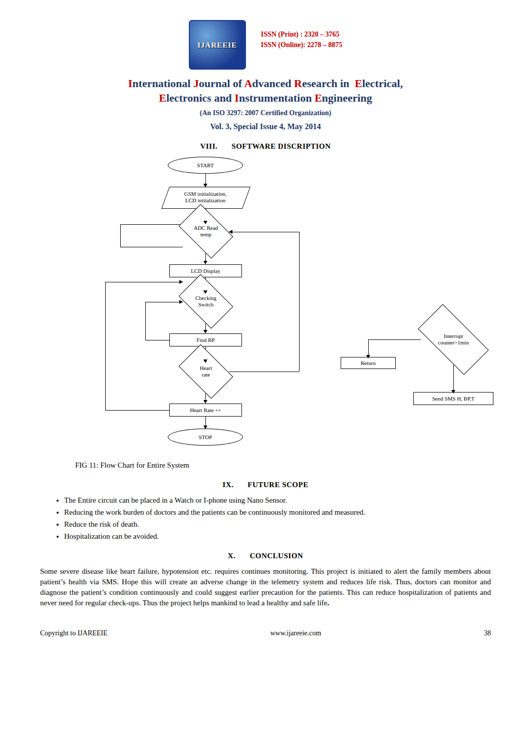ISSN (Print) : 2320 – 3765
ISSN (Online): 2278 – 8875
International Journal of Advanced Research in Electrical,
Electronics and Instrumentation Engineering
(An ISO 3297: 2007 Certified Organization)
Vol. 3, Special Issue 4, May 2014
VIII. SOFTWARE DISCRIPTION
START
GSM initialization,
LCD initialization
ADC Read
temp
LCD Display
Checking
Switch
Find BP
Heart
rate
Heart Rate ++
STOP
Interrupt
counter>1min
Return
Send SMS H, BP,T
FIG 11: Flow Chart for Entire System
IX. FUTURE SCOPE
The Entire circuit can be placed in a Watch or I-phone using Nano Sensor.
Reducing the work burden of doctors and the patients can be continuously monitored and measured.
Reduce the risk of death.
Hospitalization can be avoided.
X. CONCLUSION
Some severe disease like heart failure, hypotension etc. requires continues monitoring. This project is initiated to alert the family members about patient’s health via SMS. Hope this will create an adverse change in the telemetry system and reduces life risk. Thus, doctors can monitor and diagnose the patient’s condition continuously and could suggest earlier precaution for the patients. This can reduce hospitalization of patients and never need for regular check-ups. Thus the project helps mankind to lead a healthy and safe life.
Copyright to IJAREEIE
www.ijareeie.com
38